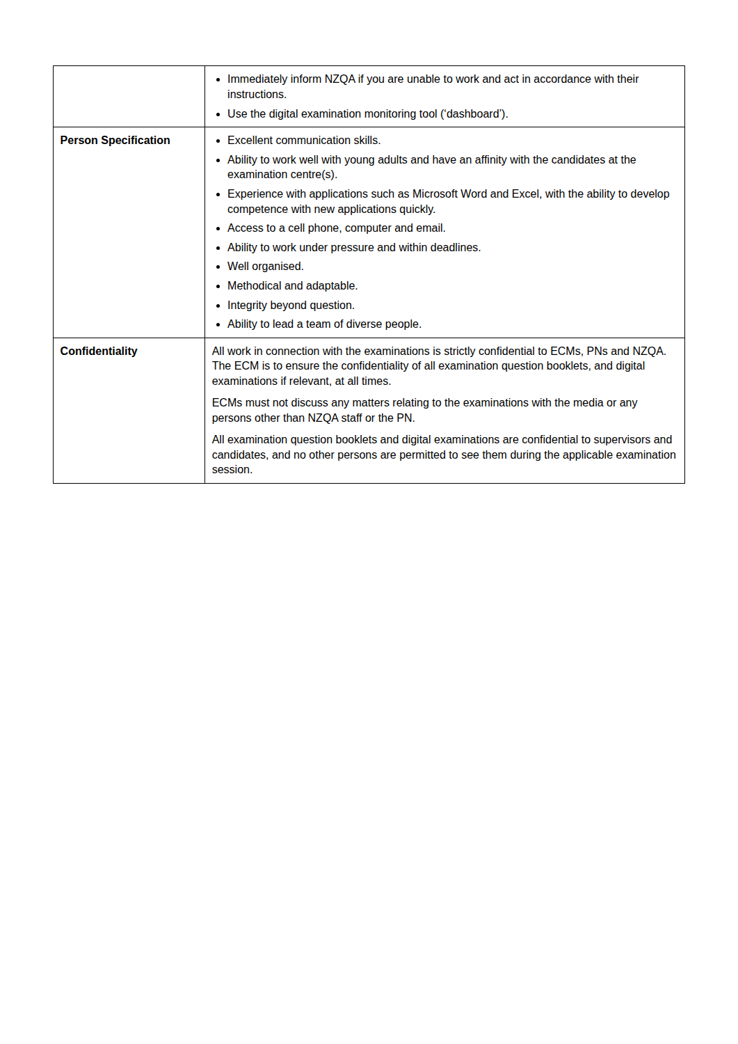| | Immediately inform NZQA if you are unable to work and act in accordance with their instructions. Use the digital examination monitoring tool (‘dashboard’). |
| Person Specification | Excellent communication skills. Ability to work well with young adults and have an affinity with the candidates at the examination centre(s). Experience with applications such as Microsoft Word and Excel, with the ability to develop competence with new applications quickly. Access to a cell phone, computer and email. Ability to work under pressure and within deadlines. Well organised. Methodical and adaptable. Integrity beyond question. Ability to lead a team of diverse people. |
| Confidentiality | All work in connection with the examinations is strictly confidential to ECMs, PNs and NZQA. The ECM is to ensure the confidentiality of all examination question booklets, and digital examinations if relevant, at all times. ECMs must not discuss any matters relating to the examinations with the media or any persons other than NZQA staff or the PN. All examination question booklets and digital examinations are confidential to supervisors and candidates, and no other persons are permitted to see them during the applicable examination session. |